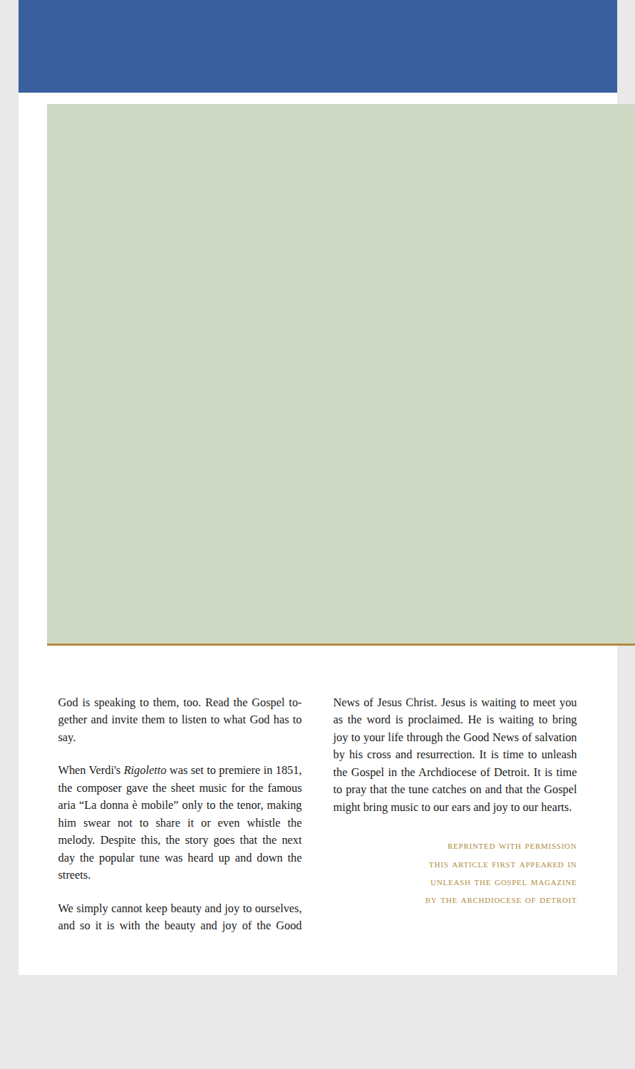God is speaking to them, too. Read the Gospel together and invite them to listen to what God has to say.
When Verdi's Rigoletto was set to premiere in 1851, the composer gave the sheet music for the famous aria “La donna è mobile” only to the tenor, making him swear not to share it or even whistle the melody. Despite this, the story goes that the next day the popular tune was heard up and down the streets.
We simply cannot keep beauty and joy to ourselves, and so it is with the beauty and joy of the Good News of Jesus Christ. Jesus is waiting to meet you as the word is proclaimed. He is waiting to bring joy to your life through the Good News of salvation by his cross and resurrection. It is time to unleash the Gospel in the Archdiocese of Detroit. It is time to pray that the tune catches on and that the Gospel might bring music to our ears and joy to our hearts.
reprinted with permission
this article first appeared in
unleash the gospel magazine
by the archdiocese of detroit